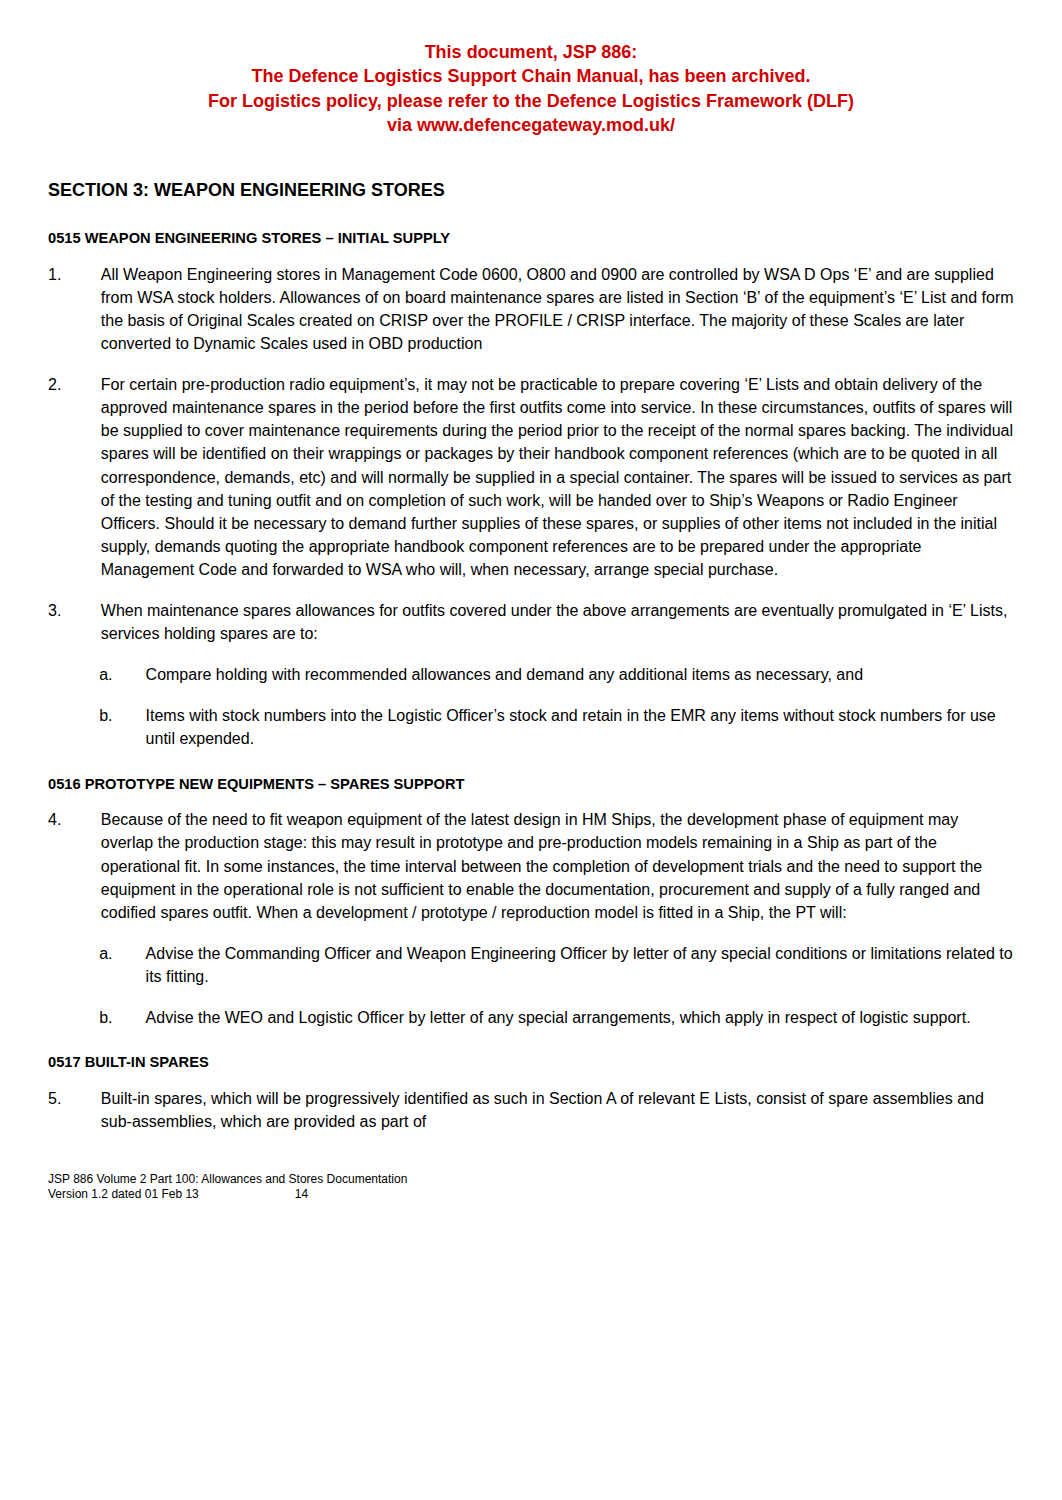This document, JSP 886:
The Defence Logistics Support Chain Manual, has been archived.
For Logistics policy, please refer to the Defence Logistics Framework (DLF)
via www.defencegateway.mod.uk/
SECTION 3: WEAPON ENGINEERING STORES
0515 WEAPON ENGINEERING STORES – INITIAL SUPPLY
1.
All Weapon Engineering stores in Management Code 0600, O800 and 0900 are controlled by WSA D Ops ‘E’ and are supplied from WSA stock holders. Allowances of on board maintenance spares are listed in Section ‘B’ of the equipment’s ‘E’ List and form the basis of Original Scales created on CRISP over the PROFILE / CRISP interface. The majority of these Scales are later converted to Dynamic Scales used in OBD production
2.
For certain pre-production radio equipment’s, it may not be practicable to prepare covering ‘E’ Lists and obtain delivery of the approved maintenance spares in the period before the first outfits come into service. In these circumstances, outfits of spares will be supplied to cover maintenance requirements during the period prior to the receipt of the normal spares backing. The individual spares will be identified on their wrappings or packages by their handbook component references (which are to be quoted in all correspondence, demands, etc) and will normally be supplied in a special container. The spares will be issued to services as part of the testing and tuning outfit and on completion of such work, will be handed over to Ship’s Weapons or Radio Engineer Officers. Should it be necessary to demand further supplies of these spares, or supplies of other items not included in the initial supply, demands quoting the appropriate handbook component references are to be prepared under the appropriate Management Code and forwarded to WSA who will, when necessary, arrange special purchase.
3.
When maintenance spares allowances for outfits covered under the above arrangements are eventually promulgated in ‘E’ Lists, services holding spares are to:
a.
Compare holding with recommended allowances and demand any additional items as necessary, and
b.
Items with stock numbers into the Logistic Officer’s stock and retain in the EMR any items without stock numbers for use until expended.
0516 PROTOTYPE NEW EQUIPMENTS – SPARES SUPPORT
4.
Because of the need to fit weapon equipment of the latest design in HM Ships, the development phase of equipment may overlap the production stage: this may result in prototype and pre-production models remaining in a Ship as part of the operational fit. In some instances, the time interval between the completion of development trials and the need to support the equipment in the operational role is not sufficient to enable the documentation, procurement and supply of a fully ranged and codified spares outfit. When a development / prototype / reproduction model is fitted in a Ship, the PT will:
a.
Advise the Commanding Officer and Weapon Engineering Officer by letter of any special conditions or limitations related to its fitting.
b.
Advise the WEO and Logistic Officer by letter of any special arrangements, which apply in respect of logistic support.
0517 BUILT-IN SPARES
5.
Built-in spares, which will be progressively identified as such in Section A of relevant E Lists, consist of spare assemblies and sub-assemblies, which are provided as part of
JSP 886 Volume 2 Part 100: Allowances and Stores Documentation
Version 1.2 dated 01 Feb 1314